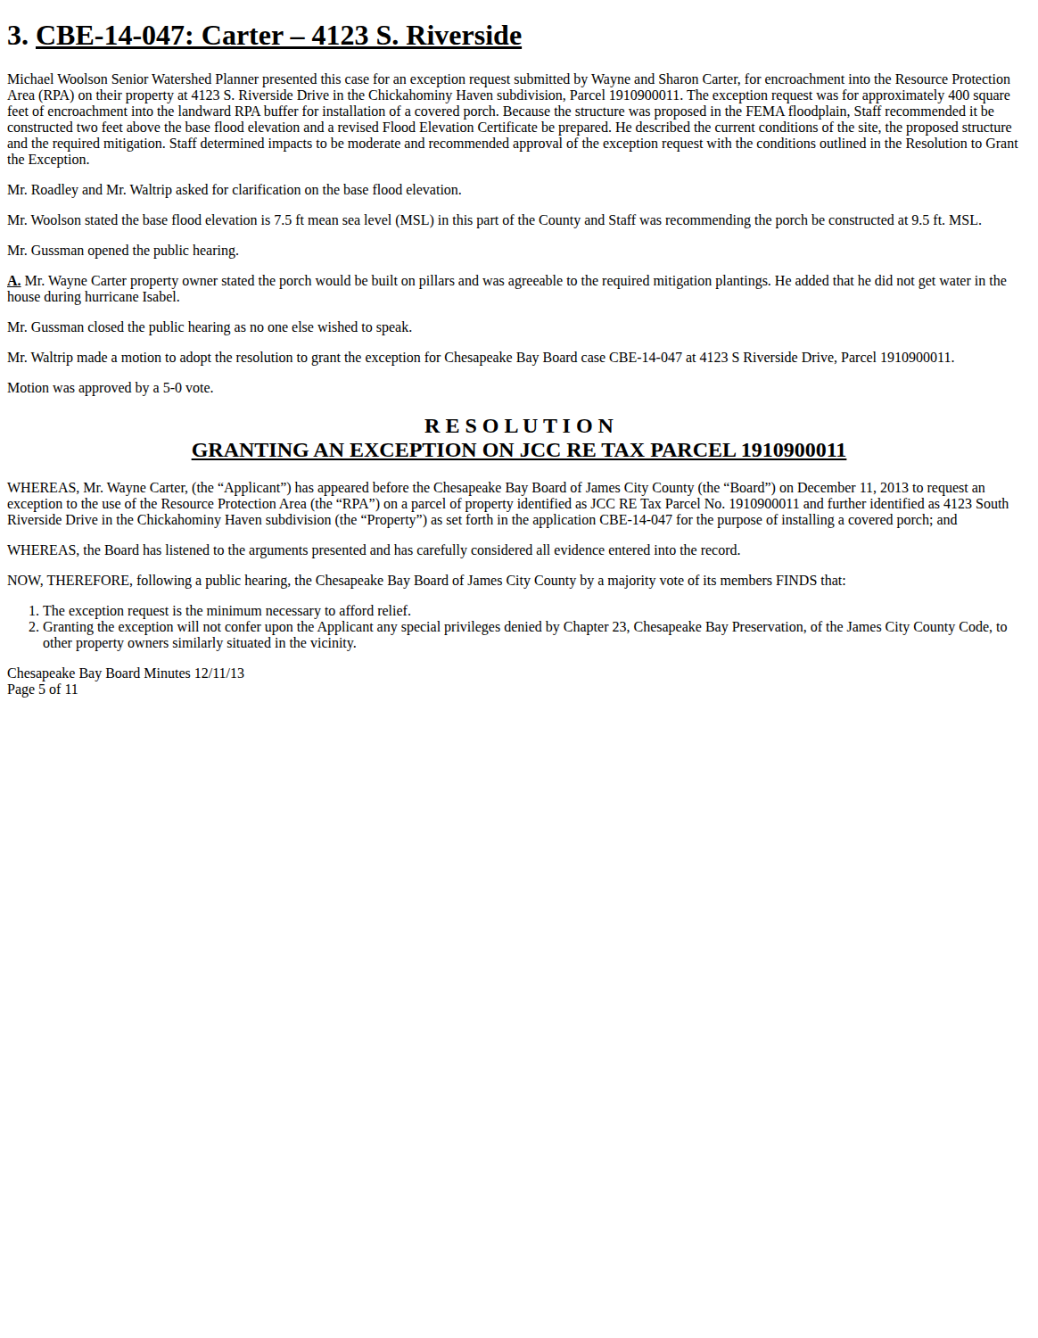3. CBE-14-047: Carter – 4123 S. Riverside
Michael Woolson Senior Watershed Planner presented this case for an exception request submitted by Wayne and Sharon Carter, for encroachment into the Resource Protection Area (RPA) on their property at 4123 S. Riverside Drive in the Chickahominy Haven subdivision, Parcel 1910900011. The exception request was for approximately 400 square feet of encroachment into the landward RPA buffer for installation of a covered porch. Because the structure was proposed in the FEMA floodplain, Staff recommended it be constructed two feet above the base flood elevation and a revised Flood Elevation Certificate be prepared. He described the current conditions of the site, the proposed structure and the required mitigation. Staff determined impacts to be moderate and recommended approval of the exception request with the conditions outlined in the Resolution to Grant the Exception.
Mr. Roadley and Mr. Waltrip asked for clarification on the base flood elevation.
Mr. Woolson stated the base flood elevation is 7.5 ft mean sea level (MSL) in this part of the County and Staff was recommending the porch be constructed at 9.5 ft. MSL.
Mr. Gussman opened the public hearing.
A. Mr. Wayne Carter property owner stated the porch would be built on pillars and was agreeable to the required mitigation plantings. He added that he did not get water in the house during hurricane Isabel.
Mr. Gussman closed the public hearing as no one else wished to speak.
Mr. Waltrip made a motion to adopt the resolution to grant the exception for Chesapeake Bay Board case CBE-14-047 at 4123 S Riverside Drive, Parcel 1910900011.
Motion was approved by a 5-0 vote.
R E S O L U T I O N
GRANTING AN EXCEPTION ON JCC RE TAX PARCEL 1910900011
WHEREAS, Mr. Wayne Carter, (the “Applicant”) has appeared before the Chesapeake Bay Board of James City County (the “Board”) on December 11, 2013 to request an exception to the use of the Resource Protection Area (the “RPA”) on a parcel of property identified as JCC RE Tax Parcel No. 1910900011 and further identified as 4123 South Riverside Drive in the Chickahominy Haven subdivision (the “Property”) as set forth in the application CBE-14-047 for the purpose of installing a covered porch; and
WHEREAS, the Board has listened to the arguments presented and has carefully considered all evidence entered into the record.
NOW, THEREFORE, following a public hearing, the Chesapeake Bay Board of James City County by a majority vote of its members FINDS that:
The exception request is the minimum necessary to afford relief.
Granting the exception will not confer upon the Applicant any special privileges denied by Chapter 23, Chesapeake Bay Preservation, of the James City County Code, to other property owners similarly situated in the vicinity.
Chesapeake Bay Board Minutes 12/11/13
Page 5 of 11